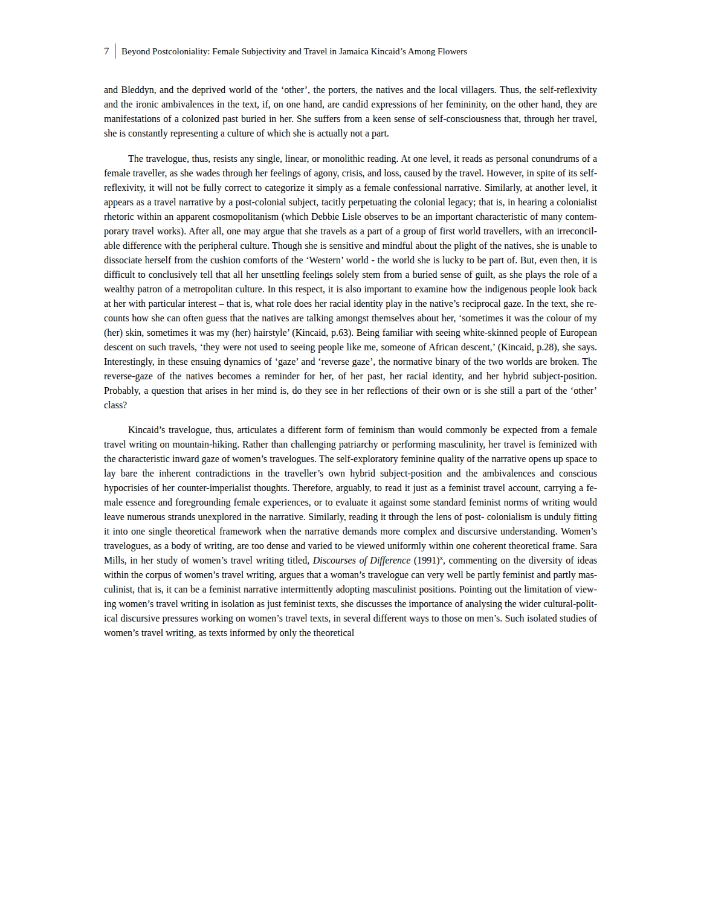7 Beyond Postcoloniality: Female Subjectivity and Travel in Jamaica Kincaid’s Among Flowers
and Bleddyn, and the deprived world of the ‘other’, the porters, the natives and the local villagers. Thus, the self-reflexivity and the ironic ambivalences in the text, if, on one hand, are candid expressions of her femininity, on the other hand, they are manifestations of a colonized past buried in her. She suffers from a keen sense of self-consciousness that, through her travel, she is constantly representing a culture of which she is actually not a part.
The travelogue, thus, resists any single, linear, or monolithic reading. At one level, it reads as personal conundrums of a female traveller, as she wades through her feelings of agony, crisis, and loss, caused by the travel. However, in spite of its self-reflexivity, it will not be fully correct to categorize it simply as a female confessional narrative. Similarly, at another level, it appears as a travel narrative by a post-colonial subject, tacitly perpetuating the colonial legacy; that is, in hearing a colonialist rhetoric within an apparent cosmopolitanism (which Debbie Lisle observes to be an important characteristic of many contemporary travel works). After all, one may argue that she travels as a part of a group of first world travellers, with an irreconcilable difference with the peripheral culture. Though she is sensitive and mindful about the plight of the natives, she is unable to dissociate herself from the cushion comforts of the ‘Western’ world - the world she is lucky to be part of. But, even then, it is difficult to conclusively tell that all her unsettling feelings solely stem from a buried sense of guilt, as she plays the role of a wealthy patron of a metropolitan culture. In this respect, it is also important to examine how the indigenous people look back at her with particular interest – that is, what role does her racial identity play in the native’s reciprocal gaze. In the text, she recounts how she can often guess that the natives are talking amongst themselves about her, ‘sometimes it was the colour of my (her) skin, sometimes it was my (her) hairstyle’ (Kincaid, p.63). Being familiar with seeing white-skinned people of European descent on such travels, ‘they were not used to seeing people like me, someone of African descent,’ (Kincaid, p.28), she says. Interestingly, in these ensuing dynamics of ‘gaze’ and ‘reverse gaze’, the normative binary of the two worlds are broken. The reverse-gaze of the natives becomes a reminder for her, of her past, her racial identity, and her hybrid subject-position. Probably, a question that arises in her mind is, do they see in her reflections of their own or is she still a part of the ‘other’ class?
Kincaid’s travelogue, thus, articulates a different form of feminism than would commonly be expected from a female travel writing on mountain-hiking. Rather than challenging patriarchy or performing masculinity, her travel is feminized with the characteristic inward gaze of women’s travelogues. The self-exploratory feminine quality of the narrative opens up space to lay bare the inherent contradictions in the traveller’s own hybrid subject-position and the ambivalences and conscious hypocrisies of her counter-imperialist thoughts. Therefore, arguably, to read it just as a feminist travel account, carrying a female essence and foregrounding female experiences, or to evaluate it against some standard feminist norms of writing would leave numerous strands unexplored in the narrative. Similarly, reading it through the lens of post- colonialism is unduly fitting it into one single theoretical framework when the narrative demands more complex and discursive understanding. Women’s travelogues, as a body of writing, are too dense and varied to be viewed uniformly within one coherent theoretical frame. Sara Mills, in her study of women’s travel writing titled, Discourses of Difference (1991)x, commenting on the diversity of ideas within the corpus of women’s travel writing, argues that a woman’s travelogue can very well be partly feminist and partly masculinist, that is, it can be a feminist narrative intermittently adopting masculinist positions. Pointing out the limitation of viewing women’s travel writing in isolation as just feminist texts, she discusses the importance of analysing the wider cultural-political discursive pressures working on women’s travel texts, in several different ways to those on men’s. Such isolated studies of women’s travel writing, as texts informed by only the theoretical